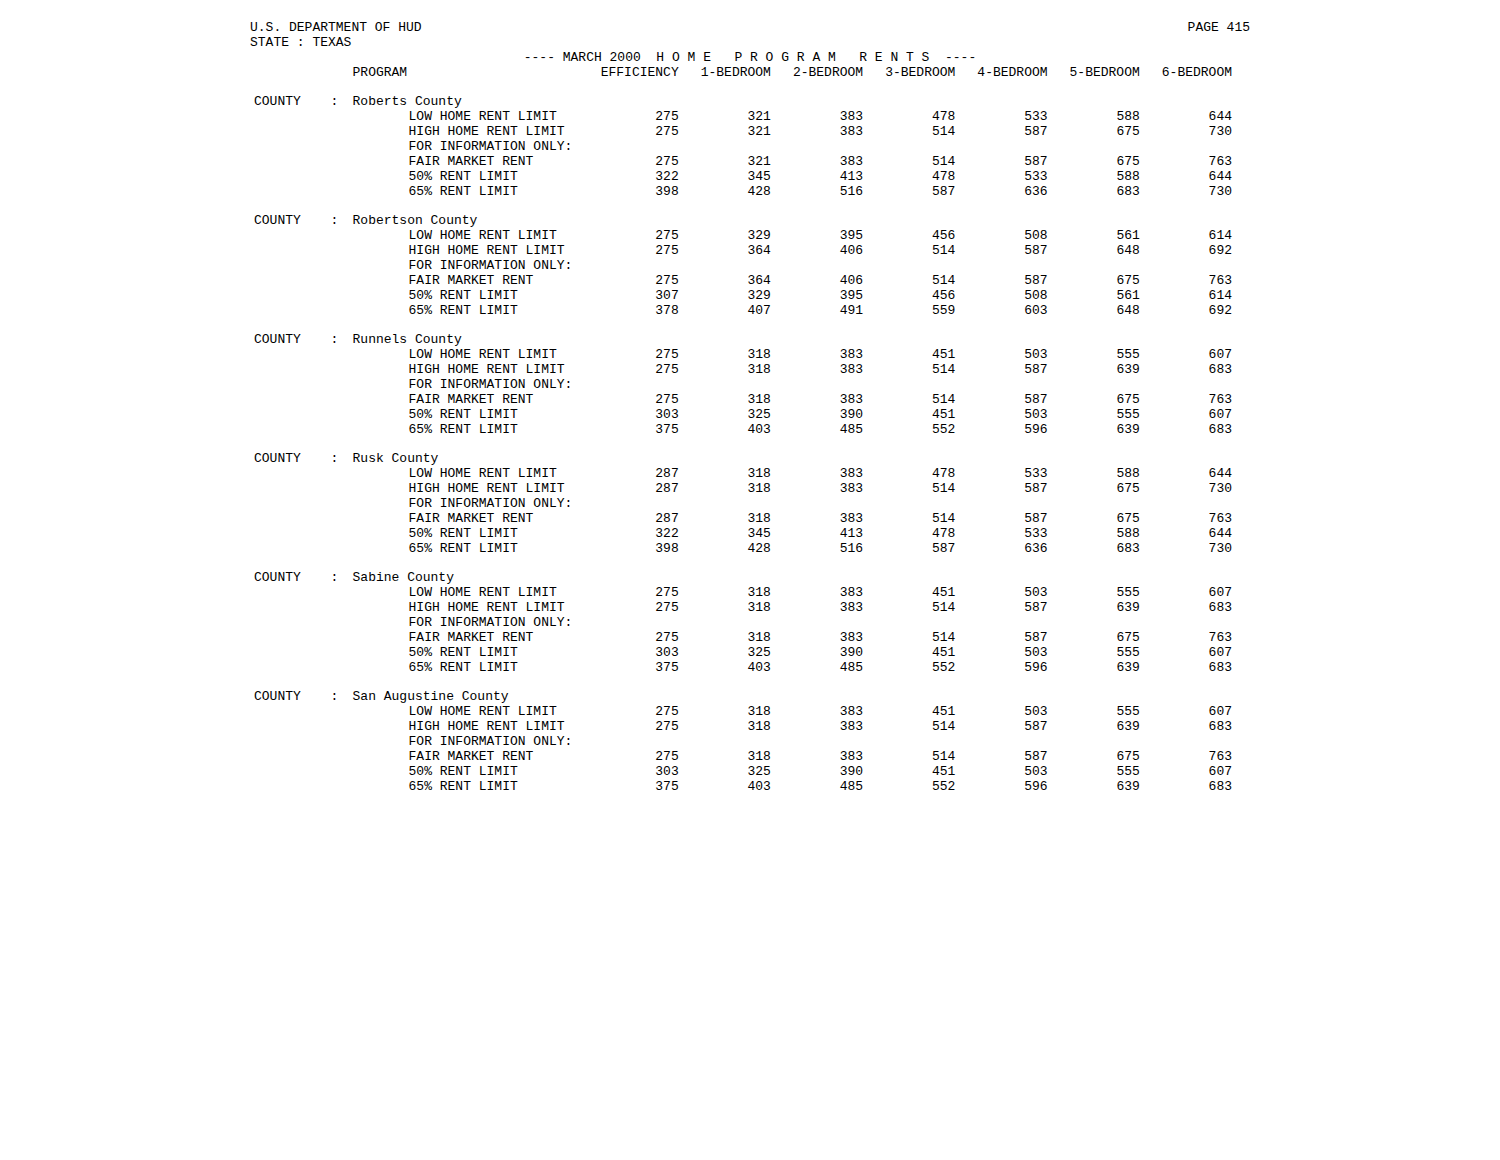U.S. DEPARTMENT OF HUD PAGE 415
STATE : TEXAS
---- MARCH 2000 H O M E P R O G R A M R E N T S ----
| | | PROGRAM | EFFICIENCY | 1-BEDROOM | 2-BEDROOM | 3-BEDROOM | 4-BEDROOM | 5-BEDROOM | 6-BEDROOM |
| --- | --- | --- | --- | --- | --- | --- | --- | --- | --- |
| COUNTY | : | Roberts County | | | | | | | |
| | | LOW HOME RENT LIMIT | 275 | 321 | 383 | 478 | 533 | 588 | 644 |
| | | HIGH HOME RENT LIMIT | 275 | 321 | 383 | 514 | 587 | 675 | 730 |
| | | FOR INFORMATION ONLY: | | | | | | | |
| | | FAIR MARKET RENT | 275 | 321 | 383 | 514 | 587 | 675 | 763 |
| | | 50% RENT LIMIT | 322 | 345 | 413 | 478 | 533 | 588 | 644 |
| | | 65% RENT LIMIT | 398 | 428 | 516 | 587 | 636 | 683 | 730 |
| COUNTY | : | Robertson County | | | | | | | |
| | | LOW HOME RENT LIMIT | 275 | 329 | 395 | 456 | 508 | 561 | 614 |
| | | HIGH HOME RENT LIMIT | 275 | 364 | 406 | 514 | 587 | 648 | 692 |
| | | FOR INFORMATION ONLY: | | | | | | | |
| | | FAIR MARKET RENT | 275 | 364 | 406 | 514 | 587 | 675 | 763 |
| | | 50% RENT LIMIT | 307 | 329 | 395 | 456 | 508 | 561 | 614 |
| | | 65% RENT LIMIT | 378 | 407 | 491 | 559 | 603 | 648 | 692 |
| COUNTY | : | Runnels County | | | | | | | |
| | | LOW HOME RENT LIMIT | 275 | 318 | 383 | 451 | 503 | 555 | 607 |
| | | HIGH HOME RENT LIMIT | 275 | 318 | 383 | 514 | 587 | 639 | 683 |
| | | FOR INFORMATION ONLY: | | | | | | | |
| | | FAIR MARKET RENT | 275 | 318 | 383 | 514 | 587 | 675 | 763 |
| | | 50% RENT LIMIT | 303 | 325 | 390 | 451 | 503 | 555 | 607 |
| | | 65% RENT LIMIT | 375 | 403 | 485 | 552 | 596 | 639 | 683 |
| COUNTY | : | Rusk County | | | | | | | |
| | | LOW HOME RENT LIMIT | 287 | 318 | 383 | 478 | 533 | 588 | 644 |
| | | HIGH HOME RENT LIMIT | 287 | 318 | 383 | 514 | 587 | 675 | 730 |
| | | FOR INFORMATION ONLY: | | | | | | | |
| | | FAIR MARKET RENT | 287 | 318 | 383 | 514 | 587 | 675 | 763 |
| | | 50% RENT LIMIT | 322 | 345 | 413 | 478 | 533 | 588 | 644 |
| | | 65% RENT LIMIT | 398 | 428 | 516 | 587 | 636 | 683 | 730 |
| COUNTY | : | Sabine County | | | | | | | |
| | | LOW HOME RENT LIMIT | 275 | 318 | 383 | 451 | 503 | 555 | 607 |
| | | HIGH HOME RENT LIMIT | 275 | 318 | 383 | 514 | 587 | 639 | 683 |
| | | FOR INFORMATION ONLY: | | | | | | | |
| | | FAIR MARKET RENT | 275 | 318 | 383 | 514 | 587 | 675 | 763 |
| | | 50% RENT LIMIT | 303 | 325 | 390 | 451 | 503 | 555 | 607 |
| | | 65% RENT LIMIT | 375 | 403 | 485 | 552 | 596 | 639 | 683 |
| COUNTY | : | San Augustine County | | | | | | | |
| | | LOW HOME RENT LIMIT | 275 | 318 | 383 | 451 | 503 | 555 | 607 |
| | | HIGH HOME RENT LIMIT | 275 | 318 | 383 | 514 | 587 | 639 | 683 |
| | | FOR INFORMATION ONLY: | | | | | | | |
| | | FAIR MARKET RENT | 275 | 318 | 383 | 514 | 587 | 675 | 763 |
| | | 50% RENT LIMIT | 303 | 325 | 390 | 451 | 503 | 555 | 607 |
| | | 65% RENT LIMIT | 375 | 403 | 485 | 552 | 596 | 639 | 683 |